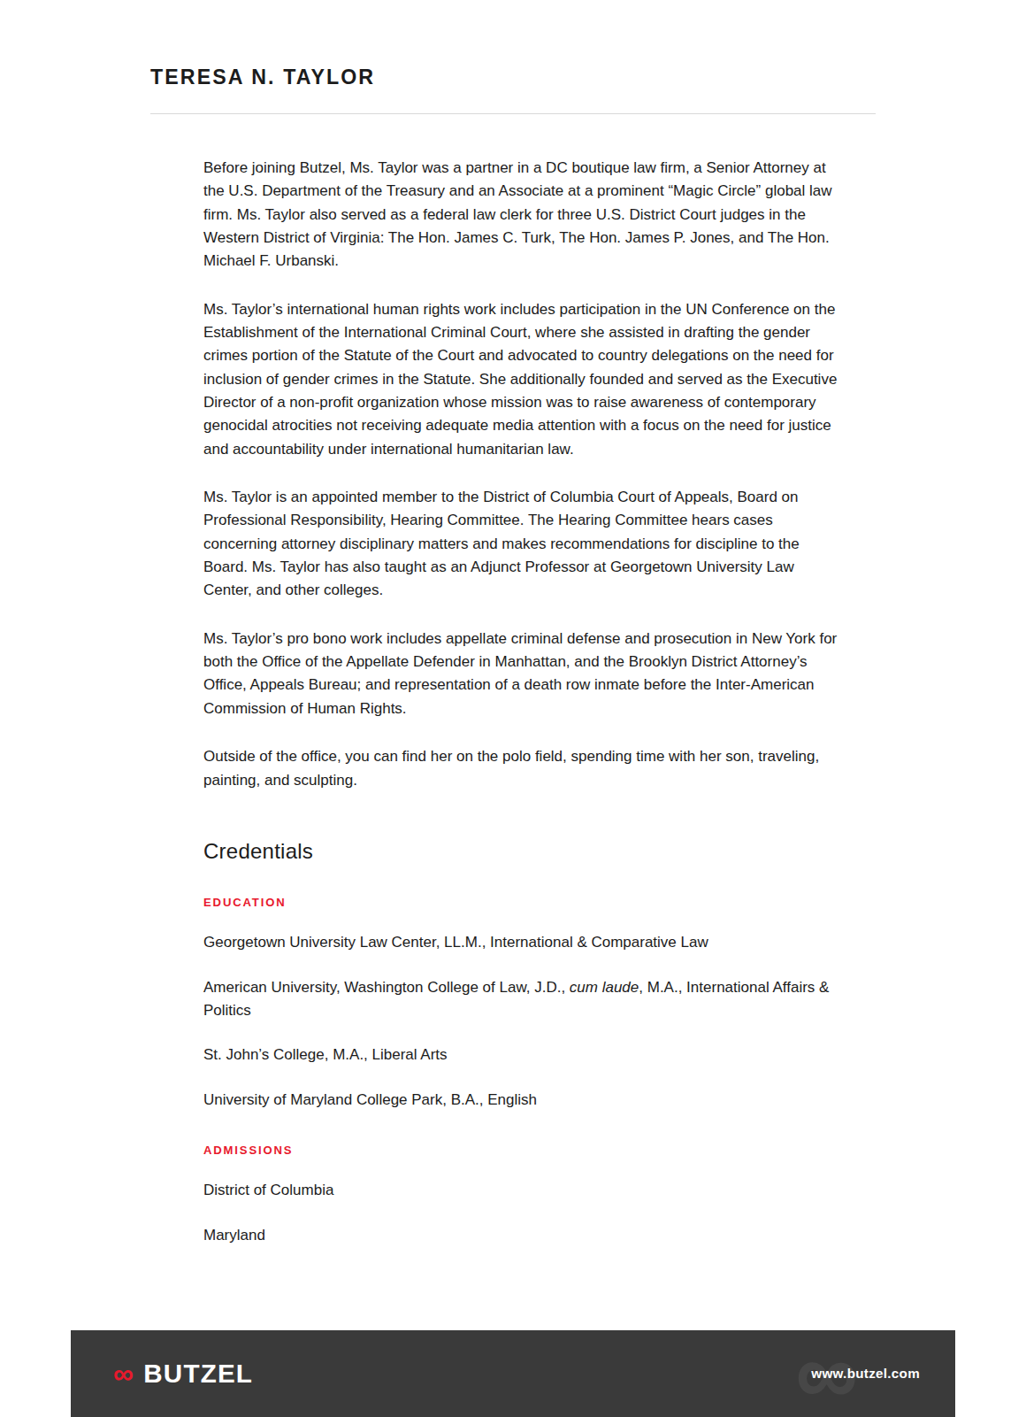Teresa N. Taylor
Before joining Butzel, Ms. Taylor was a partner in a DC boutique law firm, a Senior Attorney at the U.S. Department of the Treasury and an Associate at a prominent “Magic Circle” global law firm. Ms. Taylor also served as a federal law clerk for three U.S. District Court judges in the Western District of Virginia: The Hon. James C. Turk, The Hon. James P. Jones, and The Hon. Michael F. Urbanski.
Ms. Taylor’s international human rights work includes participation in the UN Conference on the Establishment of the International Criminal Court, where she assisted in drafting the gender crimes portion of the Statute of the Court and advocated to country delegations on the need for inclusion of gender crimes in the Statute. She additionally founded and served as the Executive Director of a non-profit organization whose mission was to raise awareness of contemporary genocidal atrocities not receiving adequate media attention with a focus on the need for justice and accountability under international humanitarian law.
Ms. Taylor is an appointed member to the District of Columbia Court of Appeals, Board on Professional Responsibility, Hearing Committee. The Hearing Committee hears cases concerning attorney disciplinary matters and makes recommendations for discipline to the Board. Ms. Taylor has also taught as an Adjunct Professor at Georgetown University Law Center, and other colleges.
Ms. Taylor’s pro bono work includes appellate criminal defense and prosecution in New York for both the Office of the Appellate Defender in Manhattan, and the Brooklyn District Attorney’s Office, Appeals Bureau; and representation of a death row inmate before the Inter-American Commission of Human Rights.
Outside of the office, you can find her on the polo field, spending time with her son, traveling, painting, and sculpting.
Credentials
Education
Georgetown University Law Center, LL.M., International & Comparative Law
American University, Washington College of Law, J.D., cum laude, M.A., International Affairs & Politics
St. John’s College, M.A., Liberal Arts
University of Maryland College Park, B.A., English
Admissions
District of Columbia
Maryland
∞ BUTZEL
∞
www.butzel.com